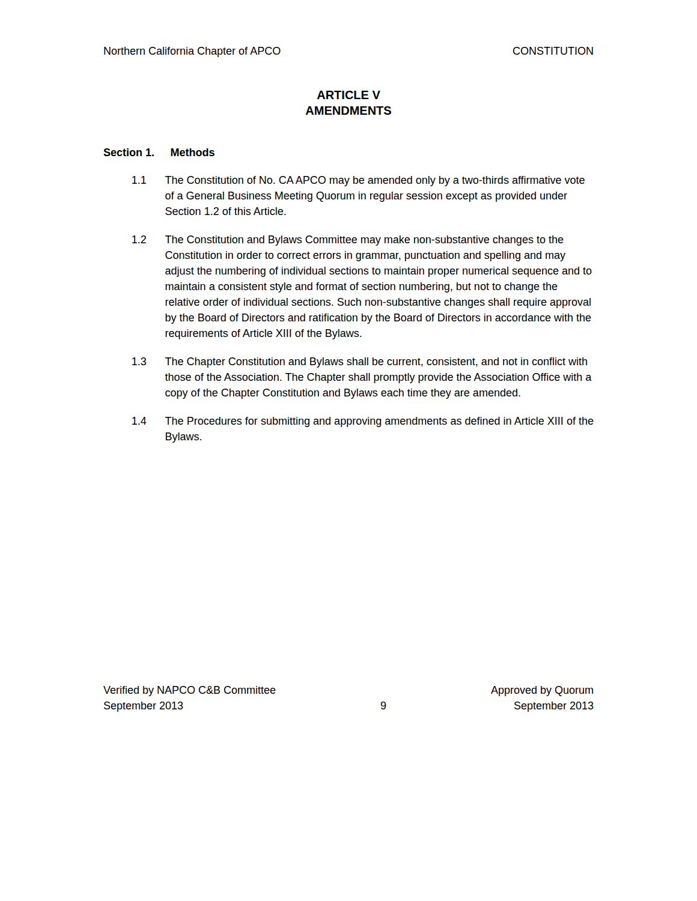Northern California Chapter of APCO
CONSTITUTION
ARTICLE V
AMENDMENTS
Section 1. Methods
1.1 The Constitution of No. CA APCO may be amended only by a two-thirds affirmative vote of a General Business Meeting Quorum in regular session except as provided under Section 1.2 of this Article.
1.2 The Constitution and Bylaws Committee may make non-substantive changes to the Constitution in order to correct errors in grammar, punctuation and spelling and may adjust the numbering of individual sections to maintain proper numerical sequence and to maintain a consistent style and format of section numbering, but not to change the relative order of individual sections. Such non-substantive changes shall require approval by the Board of Directors and ratification by the Board of Directors in accordance with the requirements of Article XIII of the Bylaws.
1.3 The Chapter Constitution and Bylaws shall be current, consistent, and not in conflict with those of the Association. The Chapter shall promptly provide the Association Office with a copy of the Chapter Constitution and Bylaws each time they are amended.
1.4 The Procedures for submitting and approving amendments as defined in Article XIII of the Bylaws.
Verified by NAPCO C&B Committee
September 2013
9
Approved by Quorum
September 2013